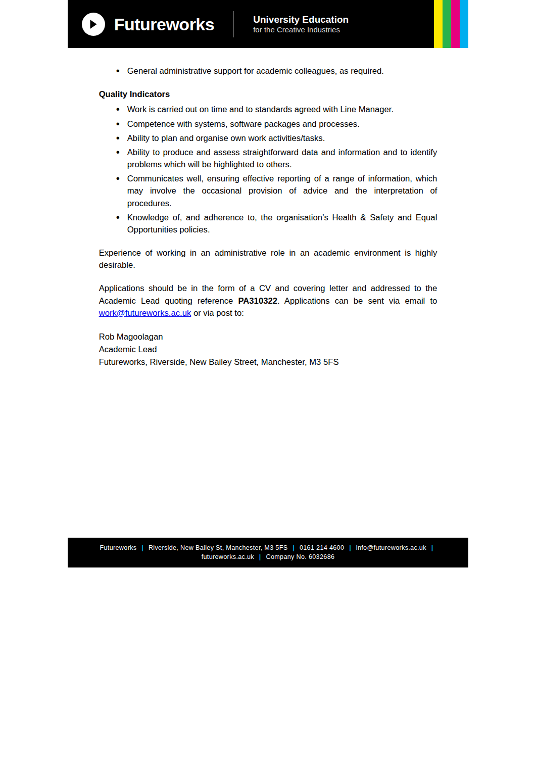Futureworks
University Education for the Creative Industries
General administrative support for academic colleagues, as required.
Quality Indicators
Work is carried out on time and to standards agreed with Line Manager.
Competence with systems, software packages and processes.
Ability to plan and organise own work activities/tasks.
Ability to produce and assess straightforward data and information and to identify problems which will be highlighted to others.
Communicates well, ensuring effective reporting of a range of information, which may involve the occasional provision of advice and the interpretation of procedures.
Knowledge of, and adherence to, the organisation’s Health & Safety and Equal Opportunities policies.
Experience of working in an administrative role in an academic environment is highly desirable.
Applications should be in the form of a CV and covering letter and addressed to the Academic Lead quoting reference PA310322. Applications can be sent via email to work@futureworks.ac.uk or via post to:
Rob Magoolagan
Academic Lead
Futureworks, Riverside, New Bailey Street, Manchester, M3 5FS
Futureworks | Riverside, New Bailey St, Manchester, M3 5FS | 0161 214 4600 | info@futureworks.ac.uk | futureworks.ac.uk | Company No. 6032686